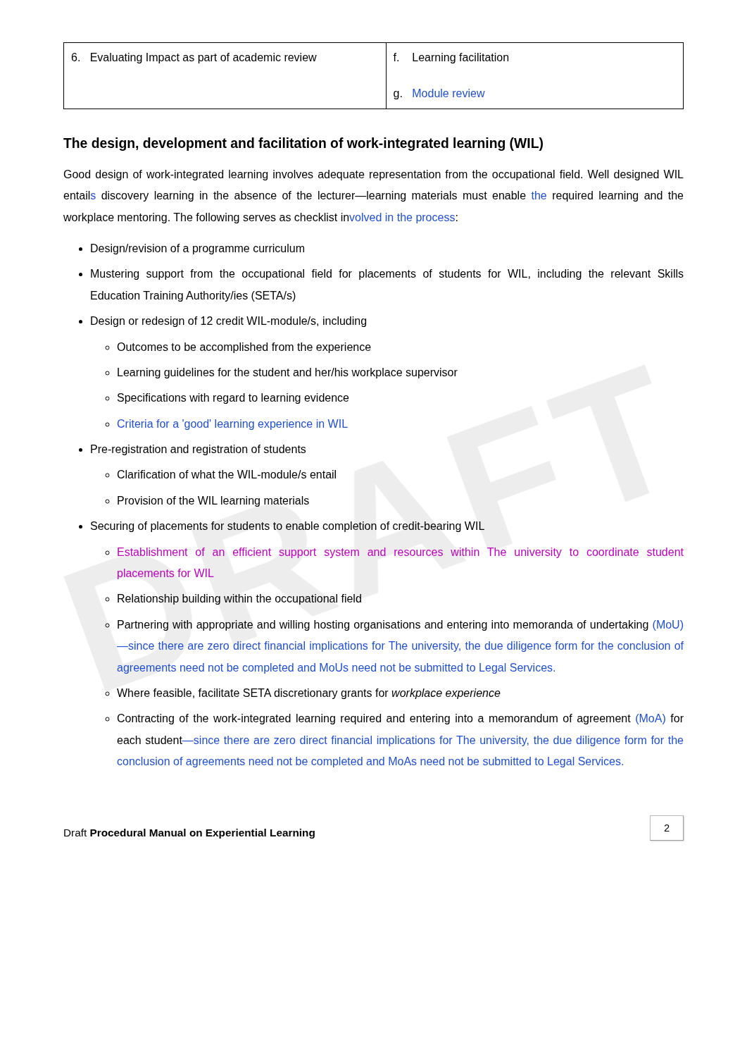DRAFT
| 6. Evaluating Impact as part of academic review | f. Learning facilitation g. Module review |
The design, development and facilitation of work-integrated learning (WIL)
Good design of work-integrated learning involves adequate representation from the occupational field. Well designed WIL entails discovery learning in the absence of the lecturer—learning materials must enable the required learning and the workplace mentoring. The following serves as checklist involved in the process:
Design/revision of a programme curriculum
Mustering support from the occupational field for placements of students for WIL, including the relevant Skills Education Training Authority/ies (SETA/s)
Design or redesign of 12 credit WIL-module/s, including
Outcomes to be accomplished from the experience
Learning guidelines for the student and her/his workplace supervisor
Specifications with regard to learning evidence
Criteria for a 'good' learning experience in WIL
Pre-registration and registration of students
Clarification of what the WIL-module/s entail
Provision of the WIL learning materials
Securing of placements for students to enable completion of credit-bearing WIL
Establishment of an efficient support system and resources within The university to coordinate student placements for WIL
Relationship building within the occupational field
Partnering with appropriate and willing hosting organisations and entering into memoranda of undertaking (MoU)—since there are zero direct financial implications for The university, the due diligence form for the conclusion of agreements need not be completed and MoUs need not be submitted to Legal Services.
Where feasible, facilitate SETA discretionary grants for workplace experience
Contracting of the work-integrated learning required and entering into a memorandum of agreement (MoA) for each student—since there are zero direct financial implications for The university, the due diligence form for the conclusion of agreements need not be completed and MoAs need not be submitted to Legal Services.
Draft Procedural Manual on Experiential Learning
2